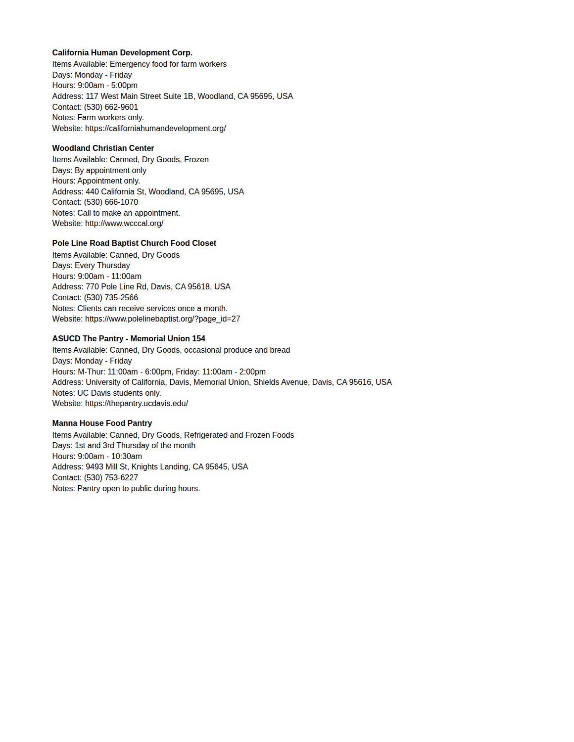California Human Development Corp.
Items Available: Emergency food for farm workers
Days: Monday - Friday
Hours: 9:00am - 5:00pm
Address: 117 West Main Street Suite 1B, Woodland, CA 95695, USA
Contact: (530) 662-9601
Notes: Farm workers only.
Website: https://californiahumandevelopment.org/
Woodland Christian Center
Items Available: Canned, Dry Goods, Frozen
Days: By appointment only
Hours: Appointment only.
Address: 440 California St, Woodland, CA 95695, USA
Contact: (530) 666-1070
Notes: Call to make an appointment.
Website: http://www.wcccal.org/
Pole Line Road Baptist Church Food Closet
Items Available: Canned, Dry Goods
Days: Every Thursday
Hours: 9:00am - 11:00am
Address: 770 Pole Line Rd, Davis, CA 95618, USA
Contact: (530) 735-2566
Notes: Clients can receive services once a month.
Website: https://www.polelinebaptist.org/?page_id=27
ASUCD The Pantry - Memorial Union 154
Items Available: Canned, Dry Goods, occasional produce and bread
Days: Monday - Friday
Hours: M-Thur: 11:00am - 6:00pm, Friday: 11:00am - 2:00pm
Address: University of California, Davis, Memorial Union, Shields Avenue, Davis, CA 95616, USA
Notes: UC Davis students only.
Website: https://thepantry.ucdavis.edu/
Manna House Food Pantry
Items Available: Canned, Dry Goods, Refrigerated and Frozen Foods
Days: 1st and 3rd Thursday of the month
Hours: 9:00am - 10:30am
Address: 9493 Mill St, Knights Landing, CA 95645, USA
Contact: (530) 753-6227
Notes: Pantry open to public during hours.